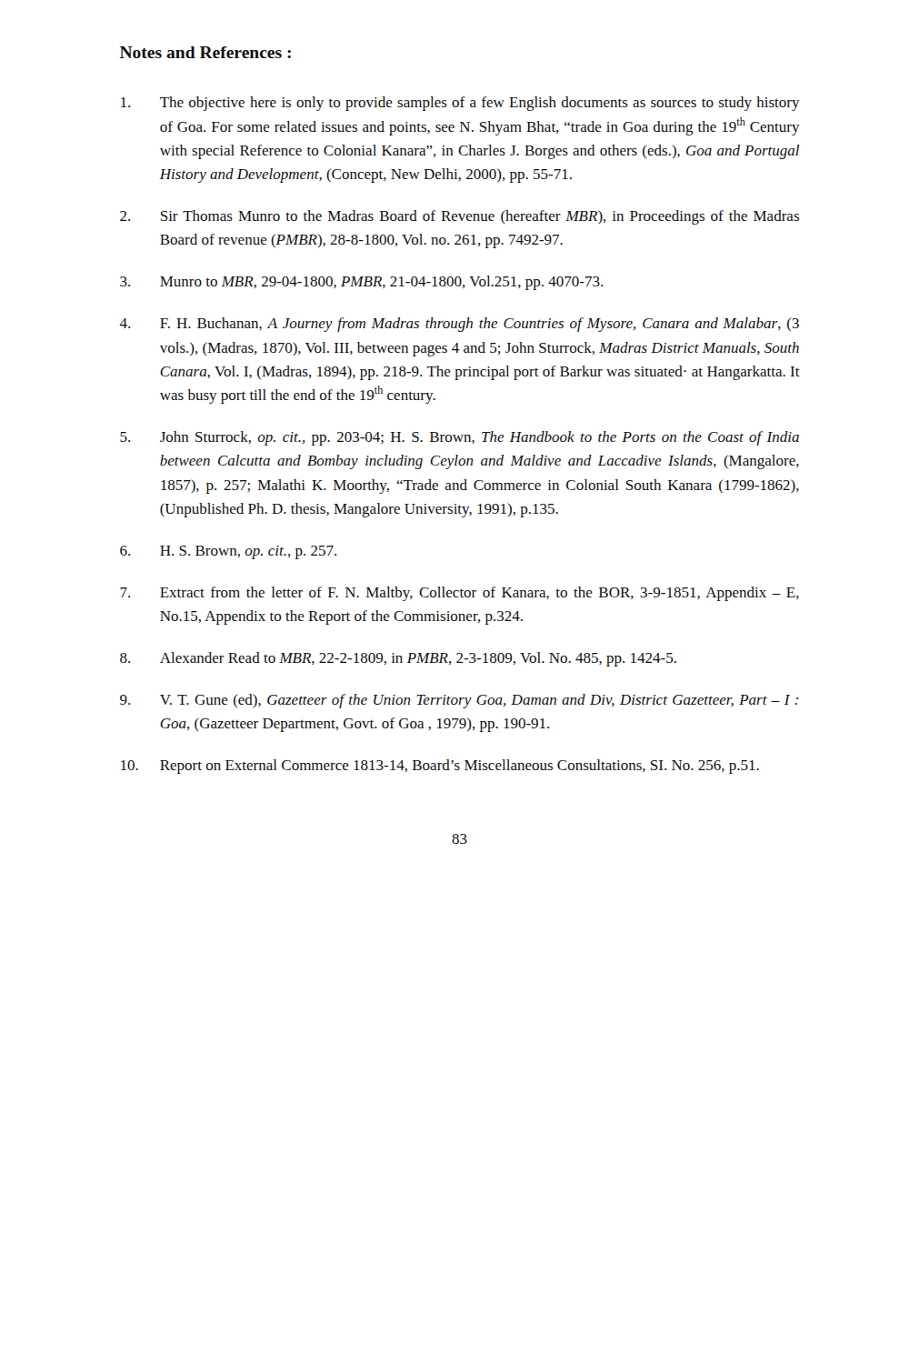Notes and References :
The objective here is only to provide samples of a few English documents as sources to study history of Goa. For some related issues and points, see N. Shyam Bhat, “trade in Goa during the 19th Century with special Reference to Colonial Kanara”, in Charles J. Borges and others (eds.), Goa and Portugal History and Development, (Concept, New Delhi, 2000), pp. 55-71.
Sir Thomas Munro to the Madras Board of Revenue (hereafter MBR), in Proceedings of the Madras Board of revenue (PMBR), 28-8-1800, Vol. no. 261, pp. 7492-97.
Munro to MBR, 29-04-1800, PMBR, 21-04-1800, Vol.251, pp. 4070-73.
F. H. Buchanan, A Journey from Madras through the Countries of Mysore, Canara and Malabar, (3 vols.), (Madras, 1870), Vol. III, between pages 4 and 5; John Sturrock, Madras District Manuals, South Canara, Vol. I, (Madras, 1894), pp. 218-9. The principal port of Barkur was situated· at Hangarkatta. It was busy port till the end of the 19th century.
John Sturrock, op. cit., pp. 203-04; H. S. Brown, The Handbook to the Ports on the Coast of India between Calcutta and Bombay including Ceylon and Maldive and Laccadive Islands, (Mangalore, 1857), p. 257; Malathi K. Moorthy, “Trade and Commerce in Colonial South Kanara (1799-1862), (Unpublished Ph. D. thesis, Mangalore University, 1991), p.135.
H. S. Brown, op. cit., p. 257.
Extract from the letter of F. N. Maltby, Collector of Kanara, to the BOR, 3-9-1851, Appendix – E, No.15, Appendix to the Report of the Commisioner, p.324.
Alexander Read to MBR, 22-2-1809, in PMBR, 2-3-1809, Vol. No. 485, pp. 1424-5.
V. T. Gune (ed), Gazetteer of the Union Territory Goa, Daman and Div, District Gazetteer, Part – I : Goa, (Gazetteer Department, Govt. of Goa , 1979), pp. 190-91.
Report on External Commerce 1813-14, Board’s Miscellaneous Consultations, SI. No. 256, p.51.
83